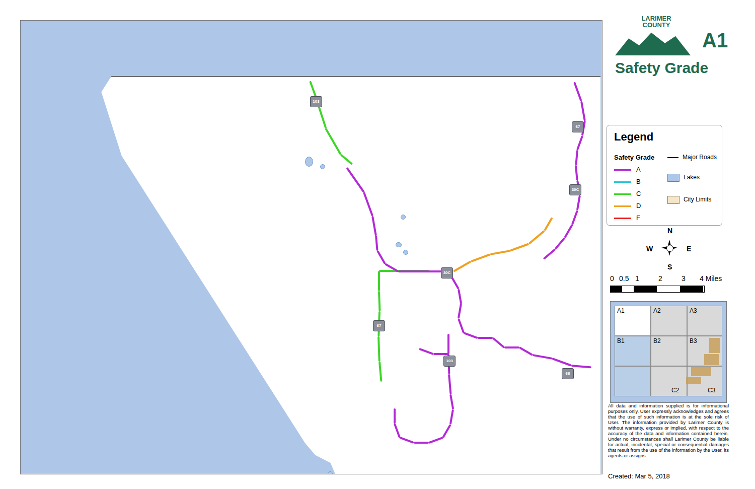103
67
30C
30C
67
103
68
LARIMER
COUNTY
A1
Safety Grade
Legend
Safety Grade
A
B
C
D
F
Major Roads
Lakes
City Limits
N S E W
0 0.5 1 2 3 4 Miles
A1
A2
A3
B1
B2
B3
C2
C3
All data and information supplied is for informational purposes only. User expressly acknowledges and agrees that the use of such information is at the sole risk of User. The information provided by Larimer County is without warranty, express or implied, with respect to the accuracy of the data and information contained herein. Under no circumstances shall Larimer County be liable for actual, incidental, special or consequential damages that result from the use of the information by the User, its agents or assigns.
Created: Mar 5, 2018